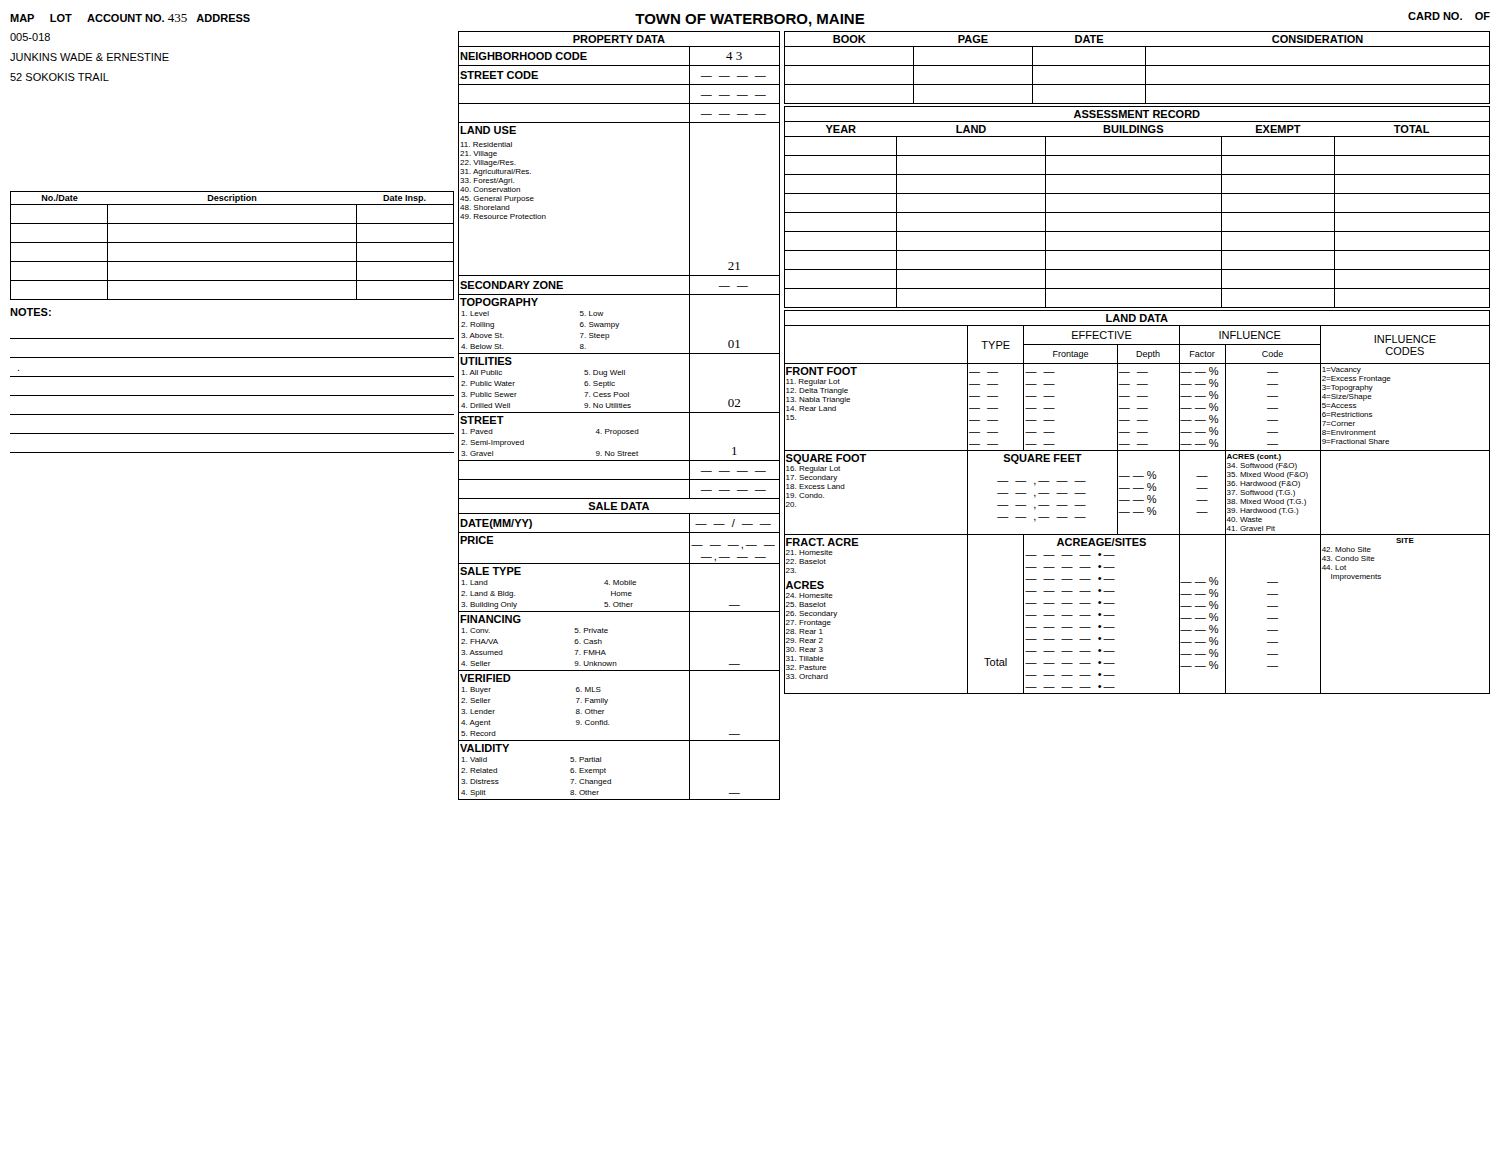| MAP LOT ACCOUNT NO. 435 ADDRESS | TOWN OF WATERBORO, MAINE | CARD NO. OF |
| 005-018 JUNKINS WADE & ERNESTINE 52 SOKOKIS TRAIL / No./Date / Description / Date Insp. / / --- / --- / --- / NOTES: / . / | / PROPERTY DATA / / NEIGHBORHOOD CODE / 4 3 / / STREET CODE / — — — — / / / — — — — / / / — — — — / / LAND USE 11. Residential 21. Village 22. Village/Res. 31. Agricultural/Res. 33. Forest/Agri. 40. Conservation 45. General Purpose 48. Shoreland 49. Resource Protection / 21 / / SECONDARY ZONE / — — / / TOPOGRAPHY / 1. Level / 5. Low / / 2. Rolling / 6. Swampy / / 3. Above St. / 7. Steep / / 4. Below St. / 8. / / 01 / / UTILITIES / 1. All Public / 5. Dug Well / / 2. Public Water / 6. Septic / / 3. Public Sewer / 7. Cess Pool / / 4. Drilled Well / 9. No Utilities / / 02 / / STREET / 1. Paved / 4. Proposed / / 2. Semi-Improved / / / 3. Gravel / 9. No Street / / 1 / / / — — — — / / / — — — — / / SALE DATA / / DATE(MM/YY) / — — / — — / / PRICE / — — —,— — —,— — — / / SALE TYPE / 1. Land / 4. Mobile / / 2. Land & Bldg. / Home / / 3. Building Only / 5. Other / / — / / FINANCING / 1. Conv. / 5. Private / / 2. FHA/VA / 6. Cash / / 3. Assumed / 7. FMHA / / 4. Seller / 9. Unknown / / — / / VERIFIED / 1. Buyer / 6. MLS / / 2. Seller / 7. Family / / 3. Lender / 8. Other / / 4. Agent / 9. Confid. / / 5. Record / / / — / / VALIDITY / 1. Valid / 5. Partial / / 2. Related / 6. Exempt / / 3. Distress / 7. Changed / / 4. Split / 8. Other / / — / | / BOOK / PAGE / DATE / CONSIDERATION / / --- / --- / --- / --- / / ASSESSMENT RECORD / / YEAR / LAND / BUILDINGS / EXEMPT / TOTAL / / LAND DATA / / / TYPE / EFFECTIVE / INFLUENCE / INFLUENCE CODES / / Frontage / Depth / Factor / Code / / FRONT FOOT 11. Regular Lot 12. Delta Triangle 13. Nabla Triangle 14. Rear Land 15. / — — — — — — — — — — — — — — / — — — — — — — — — — — — — — / — — — — — — — — — — — — — — / — — % — — % — — % — — % — — % — — % — — % / — — — — — — — / 1=Vacancy 2=Excess Frontage 3=Topography 4=Size/Shape 5=Access 6=Restrictions 7=Corner 8=Environment 9=Fractional Share / / SQUARE FOOT 16. Regular Lot 17. Secondary 18. Excess Land 19. Condo. 20. / SQUARE FEET — — ,— — — — — ,— — — — — ,— — — — — ,— — — / — — % — — % — — % — — % / — — — — / ACRES (cont.) 34. Softwood (F&O) 35. Mixed Wood (F&O) 36. Hardwood (F&O) 37. Softwood (T.G.) 38. Mixed Wood (T.G.) 39. Hardwood (T.G.) 40. Waste 41. Gravel Pit / / FRACT. ACRE 21. Homesite 22. Baselot 23. ACRES 24. Homesite 25. Baselot 26. Secondary 27. Frontage 28. Rear 1 29. Rear 2 30. Rear 3 31. Tillable 32. Pasture 33. Orchard / Total / ACREAGE/SITES — — — — •— — — — — •— — — — — •— — — — — •— — — — — •— — — — — •— — — — — •— — — — — •— — — — — •— — — — — •— — — — — •— — — — — •— / — — % — — % — — % — — % — — % — — % — — % — — % / — — — — — — — — / SITE 42. Moho Site 43. Condo Site 44. Lot Improvements / |